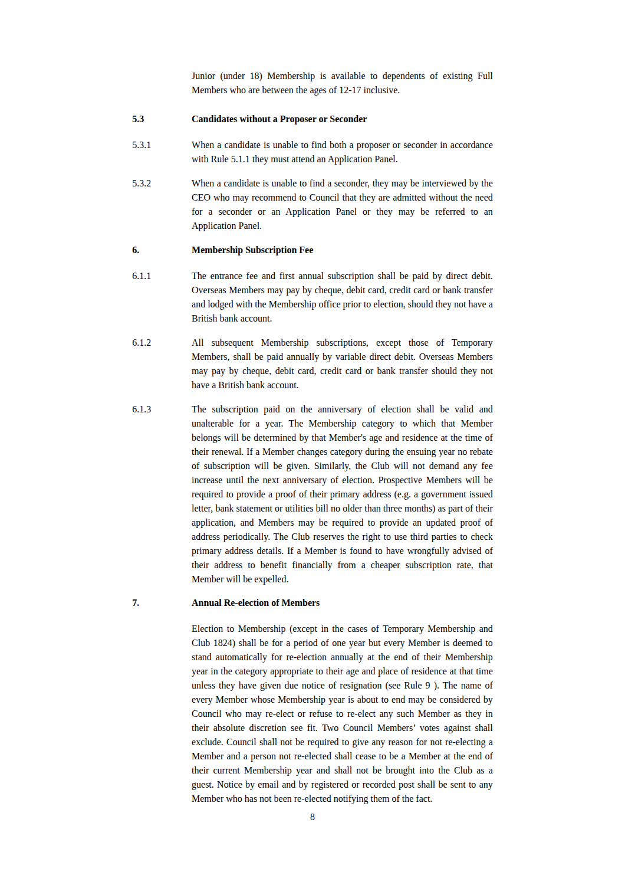Junior (under 18) Membership is available to dependents of existing Full Members who are between the ages of 12-17 inclusive.
5.3
Candidates without a Proposer or Seconder
5.3.1
When a candidate is unable to find both a proposer or seconder in accordance with Rule 5.1.1 they must attend an Application Panel.
5.3.2
When a candidate is unable to find a seconder, they may be interviewed by the CEO who may recommend to Council that they are admitted without the need for a seconder or an Application Panel or they may be referred to an Application Panel.
6.
Membership Subscription Fee
6.1.1
The entrance fee and first annual subscription shall be paid by direct debit. Overseas Members may pay by cheque, debit card, credit card or bank transfer and lodged with the Membership office prior to election, should they not have a British bank account.
6.1.2
All subsequent Membership subscriptions, except those of Temporary Members, shall be paid annually by variable direct debit. Overseas Members may pay by cheque, debit card, credit card or bank transfer should they not have a British bank account.
6.1.3
The subscription paid on the anniversary of election shall be valid and unalterable for a year. The Membership category to which that Member belongs will be determined by that Member's age and residence at the time of their renewal. If a Member changes category during the ensuing year no rebate of subscription will be given. Similarly, the Club will not demand any fee increase until the next anniversary of election. Prospective Members will be required to provide a proof of their primary address (e.g. a government issued letter, bank statement or utilities bill no older than three months) as part of their application, and Members may be required to provide an updated proof of address periodically. The Club reserves the right to use third parties to check primary address details. If a Member is found to have wrongfully advised of their address to benefit financially from a cheaper subscription rate, that Member will be expelled.
7.
Annual Re-election of Members
Election to Membership (except in the cases of Temporary Membership and Club 1824) shall be for a period of one year but every Member is deemed to stand automatically for re-election annually at the end of their Membership year in the category appropriate to their age and place of residence at that time unless they have given due notice of resignation (see Rule 9 ). The name of every Member whose Membership year is about to end may be considered by Council who may re-elect or refuse to re-elect any such Member as they in their absolute discretion see fit. Two Council Members’ votes against shall exclude. Council shall not be required to give any reason for not re-electing a Member and a person not re-elected shall cease to be a Member at the end of their current Membership year and shall not be brought into the Club as a guest. Notice by email and by registered or recorded post shall be sent to any Member who has not been re-elected notifying them of the fact.
8